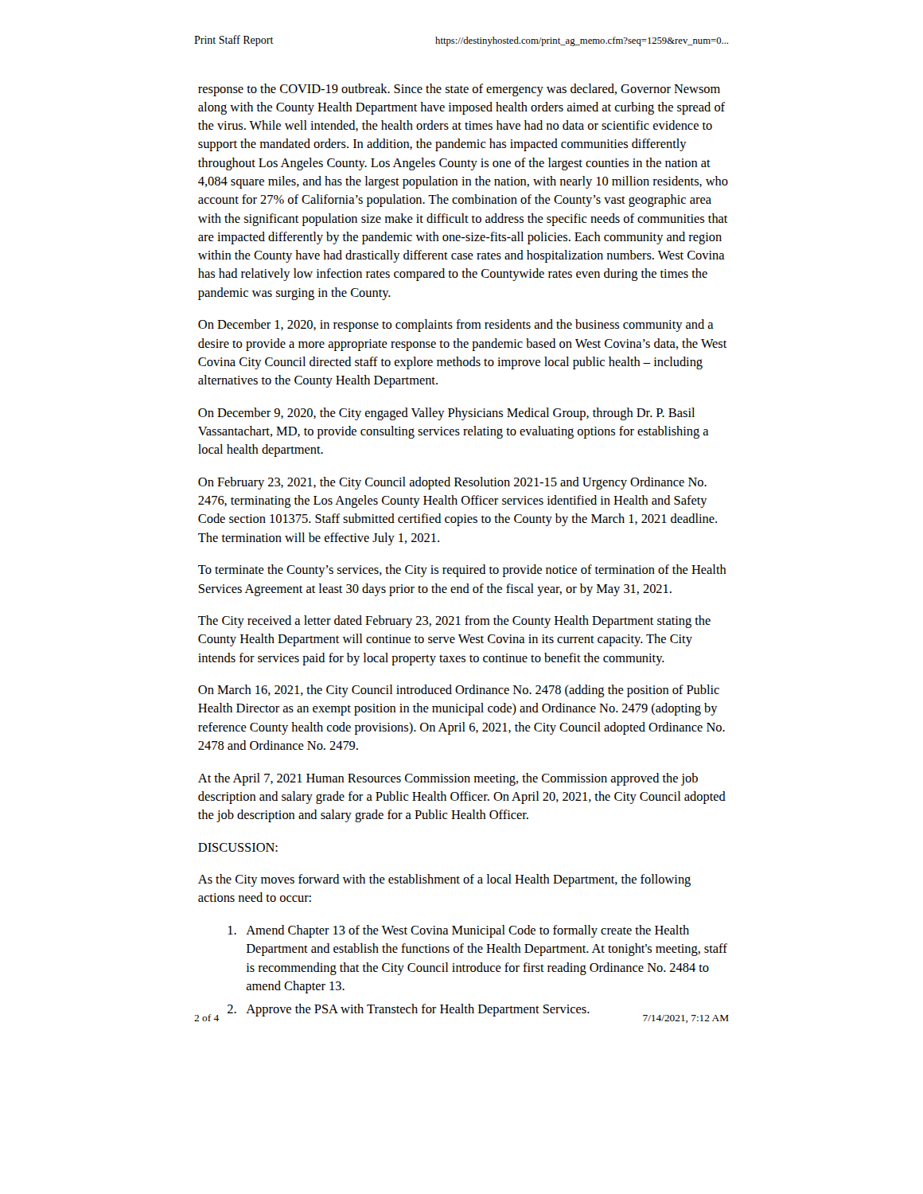Print Staff Report
https://destinyhosted.com/print_ag_memo.cfm?seq=1259&rev_num=0...
response to the COVID-19 outbreak. Since the state of emergency was declared, Governor Newsom along with the County Health Department have imposed health orders aimed at curbing the spread of the virus. While well intended, the health orders at times have had no data or scientific evidence to support the mandated orders. In addition, the pandemic has impacted communities differently throughout Los Angeles County. Los Angeles County is one of the largest counties in the nation at 4,084 square miles, and has the largest population in the nation, with nearly 10 million residents, who account for 27% of California’s population. The combination of the County’s vast geographic area with the significant population size make it difficult to address the specific needs of communities that are impacted differently by the pandemic with one-size-fits-all policies. Each community and region within the County have had drastically different case rates and hospitalization numbers. West Covina has had relatively low infection rates compared to the Countywide rates even during the times the pandemic was surging in the County.
On December 1, 2020, in response to complaints from residents and the business community and a desire to provide a more appropriate response to the pandemic based on West Covina’s data, the West Covina City Council directed staff to explore methods to improve local public health – including alternatives to the County Health Department.
On December 9, 2020, the City engaged Valley Physicians Medical Group, through Dr. P. Basil Vassantachart, MD, to provide consulting services relating to evaluating options for establishing a local health department.
On February 23, 2021, the City Council adopted Resolution 2021-15 and Urgency Ordinance No. 2476, terminating the Los Angeles County Health Officer services identified in Health and Safety Code section 101375. Staff submitted certified copies to the County by the March 1, 2021 deadline. The termination will be effective July 1, 2021.
To terminate the County’s services, the City is required to provide notice of termination of the Health Services Agreement at least 30 days prior to the end of the fiscal year, or by May 31, 2021.
The City received a letter dated February 23, 2021 from the County Health Department stating the County Health Department will continue to serve West Covina in its current capacity. The City intends for services paid for by local property taxes to continue to benefit the community.
On March 16, 2021, the City Council introduced Ordinance No. 2478 (adding the position of Public Health Director as an exempt position in the municipal code) and Ordinance No. 2479 (adopting by reference County health code provisions). On April 6, 2021, the City Council adopted Ordinance No. 2478 and Ordinance No. 2479.
At the April 7, 2021 Human Resources Commission meeting, the Commission approved the job description and salary grade for a Public Health Officer. On April 20, 2021, the City Council adopted the job description and salary grade for a Public Health Officer.
DISCUSSION:
As the City moves forward with the establishment of a local Health Department, the following actions need to occur:
Amend Chapter 13 of the West Covina Municipal Code to formally create the Health Department and establish the functions of the Health Department. At tonight's meeting, staff is recommending that the City Council introduce for first reading Ordinance No. 2484 to amend Chapter 13.
Approve the PSA with Transtech for Health Department Services.
2 of 4
7/14/2021, 7:12 AM